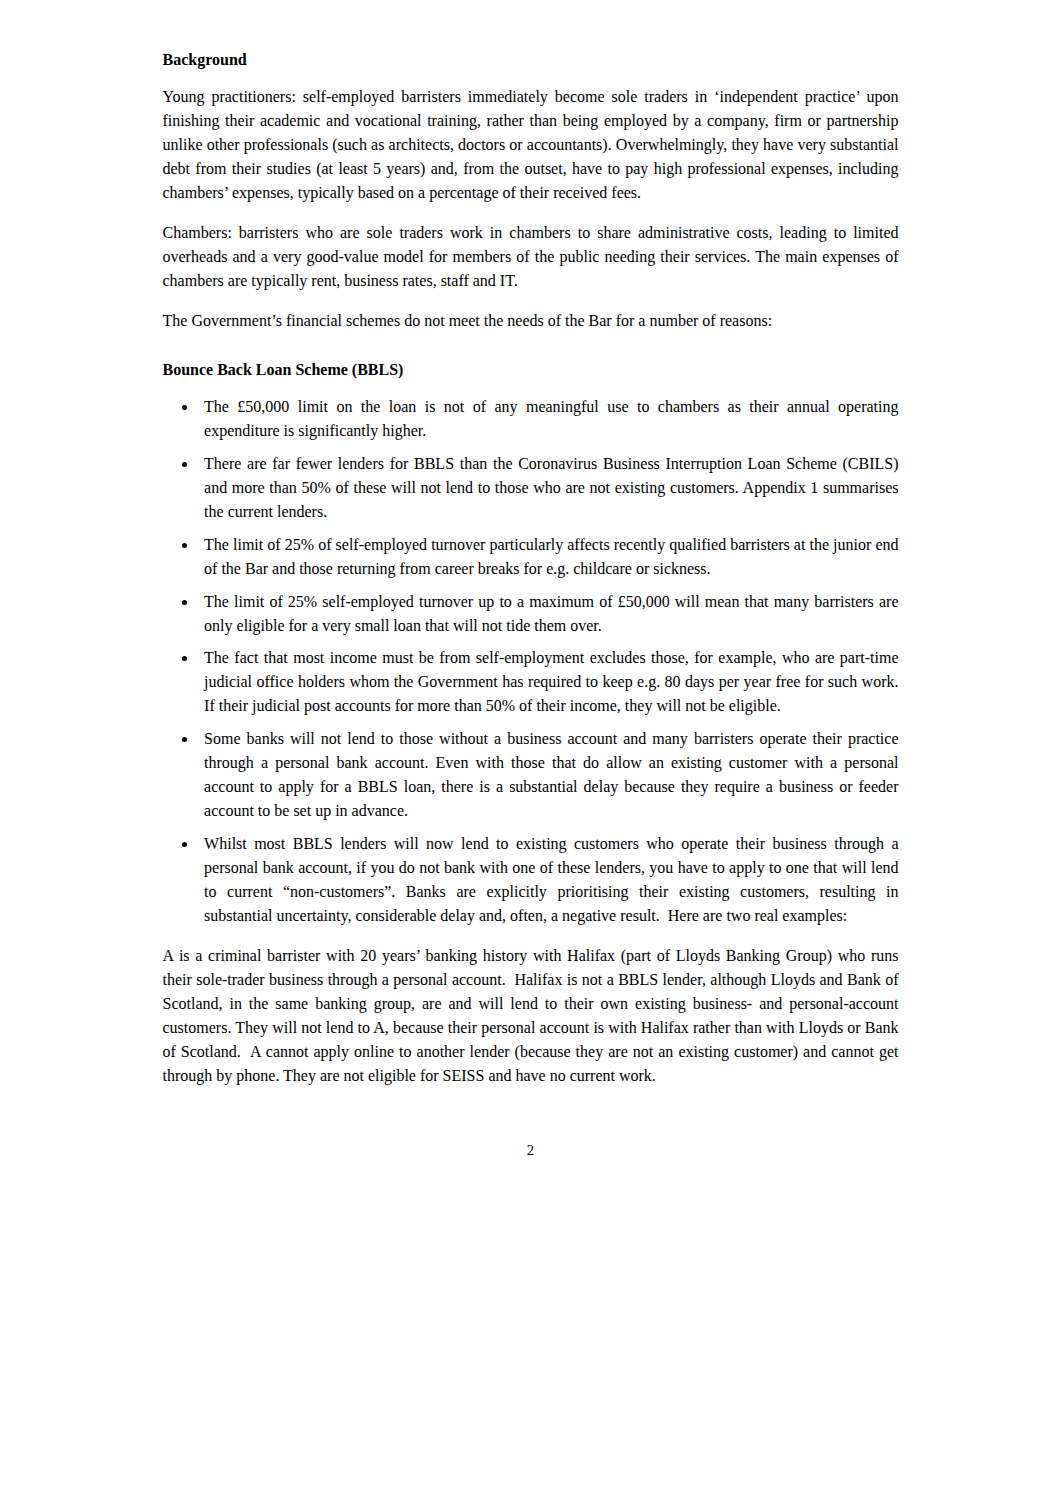Background
Young practitioners: self-employed barristers immediately become sole traders in ‘independent practice’ upon finishing their academic and vocational training, rather than being employed by a company, firm or partnership unlike other professionals (such as architects, doctors or accountants). Overwhelmingly, they have very substantial debt from their studies (at least 5 years) and, from the outset, have to pay high professional expenses, including chambers’ expenses, typically based on a percentage of their received fees.
Chambers: barristers who are sole traders work in chambers to share administrative costs, leading to limited overheads and a very good-value model for members of the public needing their services. The main expenses of chambers are typically rent, business rates, staff and IT.
The Government’s financial schemes do not meet the needs of the Bar for a number of reasons:
Bounce Back Loan Scheme (BBLS)
The £50,000 limit on the loan is not of any meaningful use to chambers as their annual operating expenditure is significantly higher.
There are far fewer lenders for BBLS than the Coronavirus Business Interruption Loan Scheme (CBILS) and more than 50% of these will not lend to those who are not existing customers. Appendix 1 summarises the current lenders.
The limit of 25% of self-employed turnover particularly affects recently qualified barristers at the junior end of the Bar and those returning from career breaks for e.g. childcare or sickness.
The limit of 25% self-employed turnover up to a maximum of £50,000 will mean that many barristers are only eligible for a very small loan that will not tide them over.
The fact that most income must be from self-employment excludes those, for example, who are part-time judicial office holders whom the Government has required to keep e.g. 80 days per year free for such work. If their judicial post accounts for more than 50% of their income, they will not be eligible.
Some banks will not lend to those without a business account and many barristers operate their practice through a personal bank account. Even with those that do allow an existing customer with a personal account to apply for a BBLS loan, there is a substantial delay because they require a business or feeder account to be set up in advance.
Whilst most BBLS lenders will now lend to existing customers who operate their business through a personal bank account, if you do not bank with one of these lenders, you have to apply to one that will lend to current “non-customers”. Banks are explicitly prioritising their existing customers, resulting in substantial uncertainty, considerable delay and, often, a negative result. Here are two real examples:
A is a criminal barrister with 20 years’ banking history with Halifax (part of Lloyds Banking Group) who runs their sole-trader business through a personal account. Halifax is not a BBLS lender, although Lloyds and Bank of Scotland, in the same banking group, are and will lend to their own existing business- and personal-account customers. They will not lend to A, because their personal account is with Halifax rather than with Lloyds or Bank of Scotland. A cannot apply online to another lender (because they are not an existing customer) and cannot get through by phone. They are not eligible for SEISS and have no current work.
2